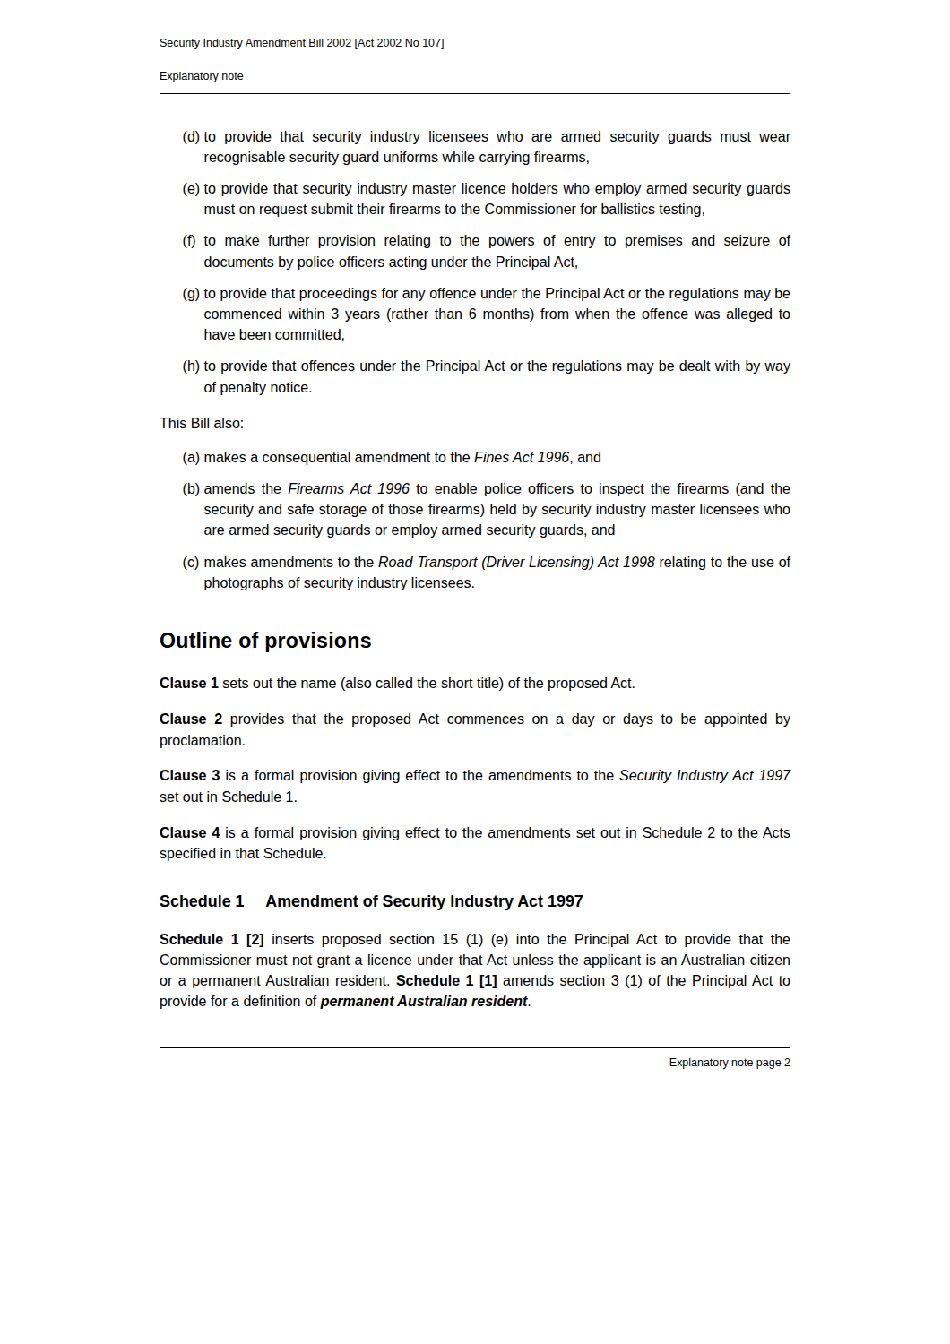Security Industry Amendment Bill 2002 [Act 2002 No 107]
Explanatory note
(d) to provide that security industry licensees who are armed security guards must wear recognisable security guard uniforms while carrying firearms,
(e) to provide that security industry master licence holders who employ armed security guards must on request submit their firearms to the Commissioner for ballistics testing,
(f) to make further provision relating to the powers of entry to premises and seizure of documents by police officers acting under the Principal Act,
(g) to provide that proceedings for any offence under the Principal Act or the regulations may be commenced within 3 years (rather than 6 months) from when the offence was alleged to have been committed,
(h) to provide that offences under the Principal Act or the regulations may be dealt with by way of penalty notice.
This Bill also:
(a) makes a consequential amendment to the Fines Act 1996, and
(b) amends the Firearms Act 1996 to enable police officers to inspect the firearms (and the security and safe storage of those firearms) held by security industry master licensees who are armed security guards or employ armed security guards, and
(c) makes amendments to the Road Transport (Driver Licensing) Act 1998 relating to the use of photographs of security industry licensees.
Outline of provisions
Clause 1 sets out the name (also called the short title) of the proposed Act.
Clause 2 provides that the proposed Act commences on a day or days to be appointed by proclamation.
Clause 3 is a formal provision giving effect to the amendments to the Security Industry Act 1997 set out in Schedule 1.
Clause 4 is a formal provision giving effect to the amendments set out in Schedule 2 to the Acts specified in that Schedule.
Schedule 1 Amendment of Security Industry Act 1997
Schedule 1 [2] inserts proposed section 15 (1) (e) into the Principal Act to provide that the Commissioner must not grant a licence under that Act unless the applicant is an Australian citizen or a permanent Australian resident. Schedule 1 [1] amends section 3 (1) of the Principal Act to provide for a definition of permanent Australian resident.
Explanatory note page 2